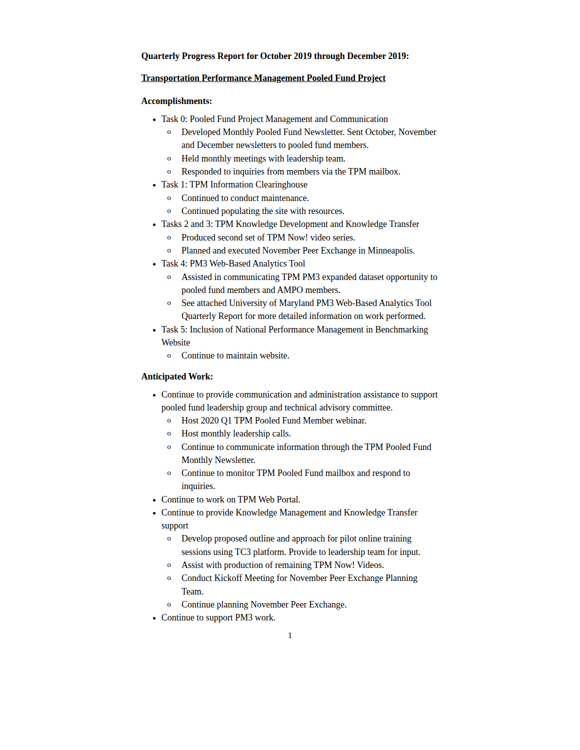Quarterly Progress Report for October 2019 through December 2019:
Transportation Performance Management Pooled Fund Project
Accomplishments:
Task 0: Pooled Fund Project Management and Communication
Developed Monthly Pooled Fund Newsletter. Sent October, November and December newsletters to pooled fund members.
Held monthly meetings with leadership team.
Responded to inquiries from members via the TPM mailbox.
Task 1: TPM Information Clearinghouse
Continued to conduct maintenance.
Continued populating the site with resources.
Tasks 2 and 3: TPM Knowledge Development and Knowledge Transfer
Produced second set of TPM Now! video series.
Planned and executed November Peer Exchange in Minneapolis.
Task 4: PM3 Web-Based Analytics Tool
Assisted in communicating TPM PM3 expanded dataset opportunity to pooled fund members and AMPO members.
See attached University of Maryland PM3 Web-Based Analytics Tool Quarterly Report for more detailed information on work performed.
Task 5: Inclusion of National Performance Management in Benchmarking Website
Continue to maintain website.
Anticipated Work:
Continue to provide communication and administration assistance to support pooled fund leadership group and technical advisory committee.
Host 2020 Q1 TPM Pooled Fund Member webinar.
Host monthly leadership calls.
Continue to communicate information through the TPM Pooled Fund Monthly Newsletter.
Continue to monitor TPM Pooled Fund mailbox and respond to inquiries.
Continue to work on TPM Web Portal.
Continue to provide Knowledge Management and Knowledge Transfer support
Develop proposed outline and approach for pilot online training sessions using TC3 platform. Provide to leadership team for input.
Assist with production of remaining TPM Now! Videos.
Conduct Kickoff Meeting for November Peer Exchange Planning Team.
Continue planning November Peer Exchange.
Continue to support PM3 work.
1